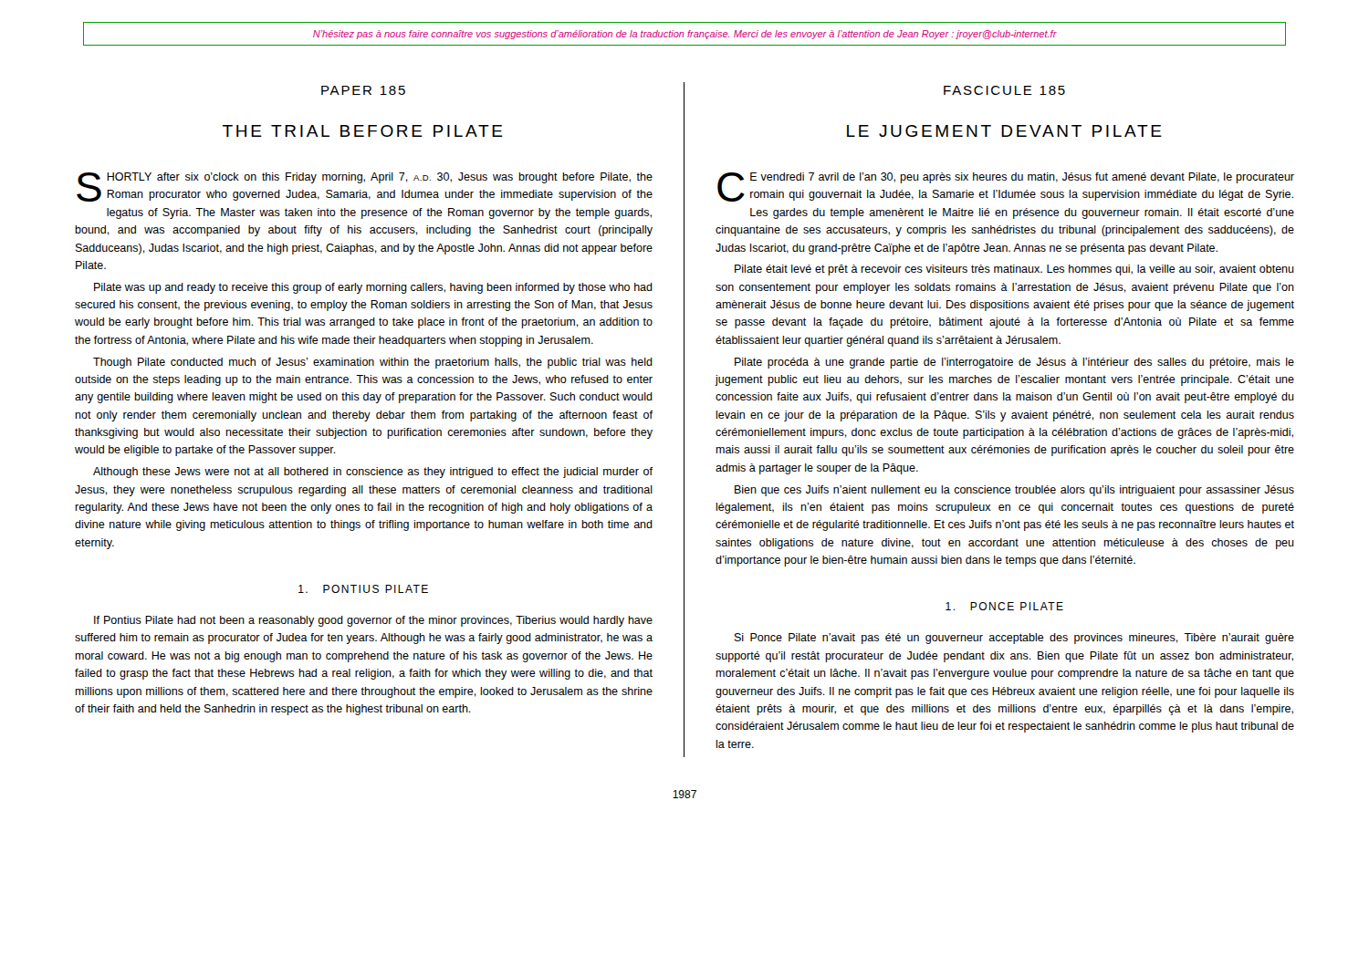N’hésitez pas à nous faire connaître vos suggestions d’amélioration de la traduction française. Merci de les envoyer à l’attention de Jean Royer : jroyer@club-internet.fr
PAPER 185
THE TRIAL BEFORE PILATE
SHORTLY after six o’clock on this Friday morning, April 7, A.D. 30, Jesus was brought before Pilate, the Roman procurator who governed Judea, Samaria, and Idumea under the immediate supervision of the legatus of Syria. The Master was taken into the presence of the Roman governor by the temple guards, bound, and was accompanied by about fifty of his accusers, including the Sanhedrist court (principally Sadduceans), Judas Iscariot, and the high priest, Caiaphas, and by the Apostle John. Annas did not appear before Pilate.
Pilate was up and ready to receive this group of early morning callers, having been informed by those who had secured his consent, the previous evening, to employ the Roman soldiers in arresting the Son of Man, that Jesus would be early brought before him. This trial was arranged to take place in front of the praetorium, an addition to the fortress of Antonia, where Pilate and his wife made their headquarters when stopping in Jerusalem.
Though Pilate conducted much of Jesus’ examination within the praetorium halls, the public trial was held outside on the steps leading up to the main entrance. This was a concession to the Jews, who refused to enter any gentile building where leaven might be used on this day of preparation for the Passover. Such conduct would not only render them ceremonially unclean and thereby debar them from partaking of the afternoon feast of thanksgiving but would also necessitate their subjection to purification ceremonies after sundown, before they would be eligible to partake of the Passover supper.
Although these Jews were not at all bothered in conscience as they intrigued to effect the judicial murder of Jesus, they were nonetheless scrupulous regarding all these matters of ceremonial cleanness and traditional regularity. And these Jews have not been the only ones to fail in the recognition of high and holy obligations of a divine nature while giving meticulous attention to things of trifling importance to human welfare in both time and eternity.
1. PONTIUS PILATE
If Pontius Pilate had not been a reasonably good governor of the minor provinces, Tiberius would hardly have suffered him to remain as procurator of Judea for ten years. Although he was a fairly good administrator, he was a moral coward. He was not a big enough man to comprehend the nature of his task as governor of the Jews. He failed to grasp the fact that these Hebrews had a real religion, a faith for which they were willing to die, and that millions upon millions of them, scattered here and there throughout the empire, looked to Jerusalem as the shrine of their faith and held the Sanhedrin in respect as the highest tribunal on earth.
FASCICULE 185
LE JUGEMENT DEVANT PILATE
CE vendredi 7 avril de l’an 30, peu après six heures du matin, Jésus fut amené devant Pilate, le procurateur romain qui gouvernait la Judée, la Samarie et l’Idumée sous la supervision immédiate du légat de Syrie. Les gardes du temple amenèrent le Maitre lié en présence du gouverneur romain. Il était escorté d’une cinquantaine de ses accusateurs, y compris les sanhédristes du tribunal (principalement des sadducéens), de Judas Iscariot, du grand-prêtre Caïphe et de l’apôtre Jean. Annas ne se présenta pas devant Pilate.
Pilate était levé et prêt à recevoir ces visiteurs très matinaux. Les hommes qui, la veille au soir, avaient obtenu son consentement pour employer les soldats romains à l’arrestation de Jésus, avaient prévenu Pilate que l’on amènerait Jésus de bonne heure devant lui. Des dispositions avaient été prises pour que la séance de jugement se passe devant la façade du prétoire, bâtiment ajouté à la forteresse d’Antonia où Pilate et sa femme établissaient leur quartier général quand ils s’arrêtaient à Jérusalem.
Pilate procéda à une grande partie de l’interrogatoire de Jésus à l’intérieur des salles du prétoire, mais le jugement public eut lieu au dehors, sur les marches de l’escalier montant vers l’entrée principale. C’était une concession faite aux Juifs, qui refusaient d’entrer dans la maison d’un Gentil où l’on avait peut-être employé du levain en ce jour de la préparation de la Pâque. S’ils y avaient pénétré, non seulement cela les aurait rendus cérémoniellement impurs, donc exclus de toute participation à la célébration d’actions de grâces de l’après-midi, mais aussi il aurait fallu qu’ils se soumettent aux cérémonies de purification après le coucher du soleil pour être admis à partager le souper de la Pâque.
Bien que ces Juifs n’aient nullement eu la conscience troublée alors qu’ils intriguaient pour assassiner Jésus légalement, ils n’en étaient pas moins scrupuleux en ce qui concernait toutes ces questions de pureté cérémonielle et de régularité traditionnelle. Et ces Juifs n’ont pas été les seuls à ne pas reconnaître leurs hautes et saintes obligations de nature divine, tout en accordant une attention méticuleuse à des choses de peu d’importance pour le bien-être humain aussi bien dans le temps que dans l’éternité.
1. PONCE PILATE
Si Ponce Pilate n’avait pas été un gouverneur acceptable des provinces mineures, Tibère n’aurait guère supporté qu’il restât procurateur de Judée pendant dix ans. Bien que Pilate fût un assez bon administrateur, moralement c’était un lâche. Il n’avait pas l’envergure voulue pour comprendre la nature de sa tâche en tant que gouverneur des Juifs. Il ne comprit pas le fait que ces Hébreux avaient une religion réelle, une foi pour laquelle ils étaient prêts à mourir, et que des millions et des millions d’entre eux, éparpillés çà et là dans l’empire, considéraient Jérusalem comme le haut lieu de leur foi et respectaient le sanhédrin comme le plus haut tribunal de la terre.
1987